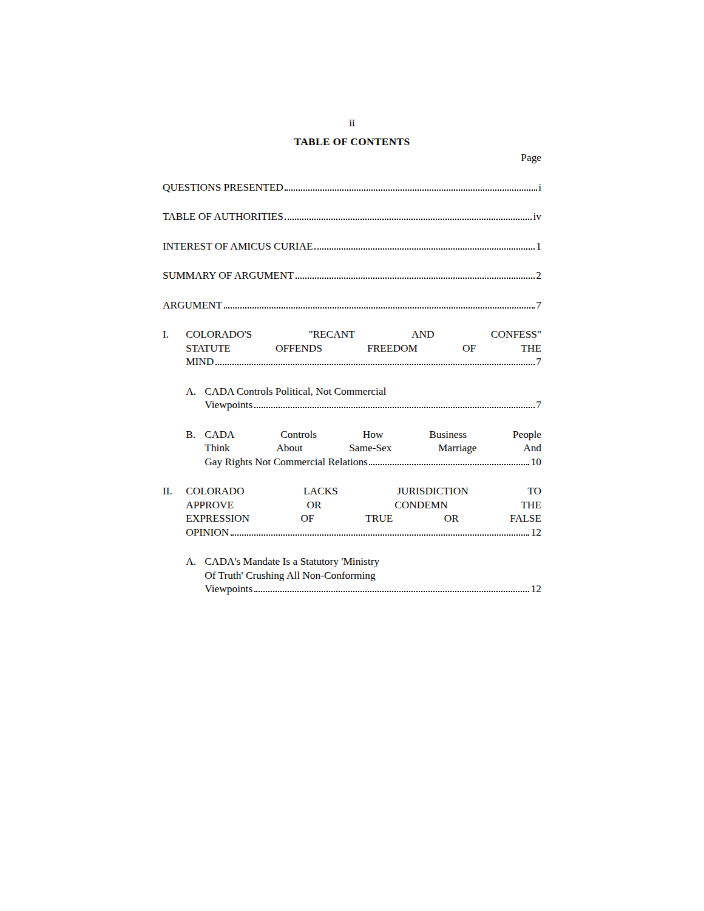ii
TABLE OF CONTENTS
Page
QUESTIONS PRESENTED i
TABLE OF AUTHORITIES iv
INTEREST OF AMICUS CURIAE 1
SUMMARY OF ARGUMENT 2
ARGUMENT 7
I.
COLORADO'S"RECANT AND CONFESS"
STATUTE OFFENDS FREEDOM OF THE
MIND 7
A.
CADA Controls Political, Not Commercial
Viewpoints 7
B.
CADA Controls How Business People
Think About Same-Sex Marriage And
Gay Rights Not Commercial Relations 10
II.
COLORADO LACKS JURISDICTION TO
APPROVE OR CONDEMN THE
EXPRESSION OF TRUE OR FALSE
OPINION 12
A.
CADA's Mandate Is a Statutory 'Ministry
Of Truth' Crushing All Non-Conforming
Viewpoints 12